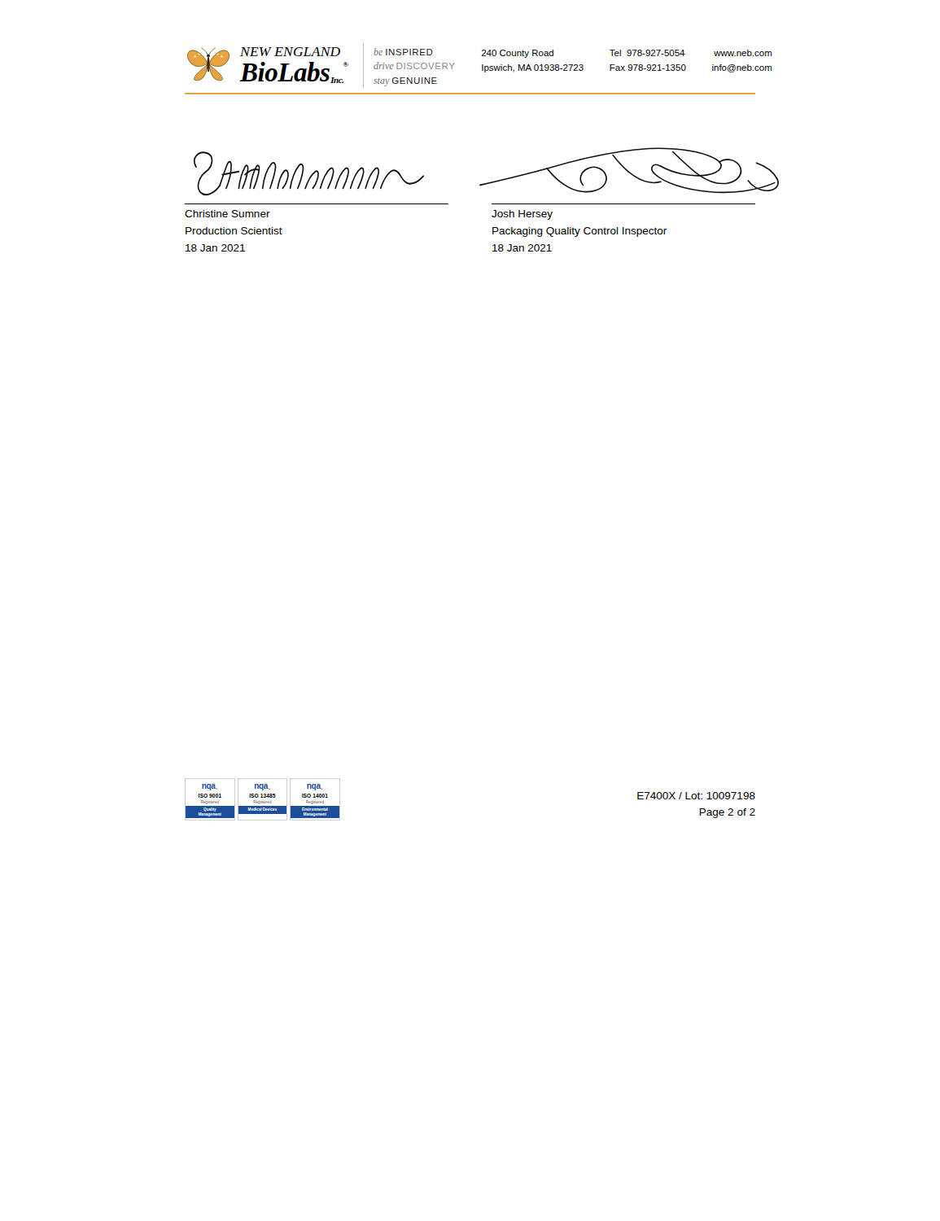NEW ENGLAND BioLabsInc.®
be INSPIRED
drive DISCOVERY
stay GENUINE
240 County Road
Ipswich, MA 01938-2723
Tel 978-927-5054
Fax 978-921-1350
www.neb.com
info@neb.com
Christine Sumner
Production Scientist
18 Jan 2021
Josh Hersey
Packaging Quality Control Inspector
18 Jan 2021
nqa.
ISO 9001
Registered
Quality
Management
nqa.
ISO 13485
Registered
Medical Devices
nqa.
ISO 14001
Registered
Environmental
Management
E7400X / Lot: 10097198
Page 2 of 2